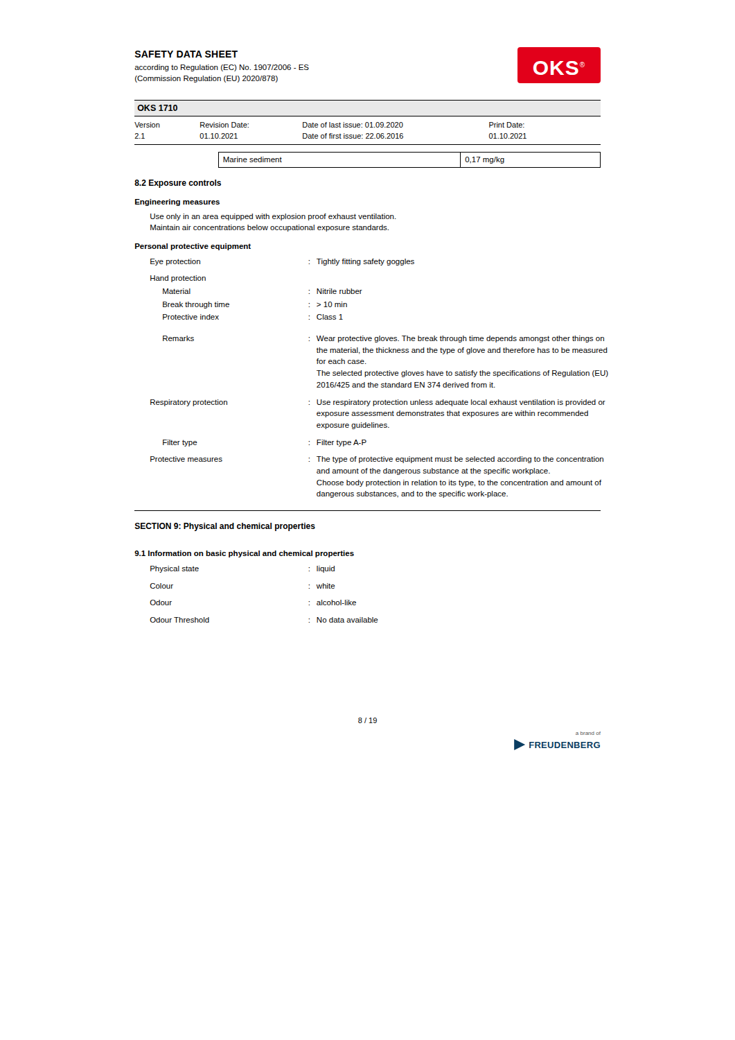SAFETY DATA SHEET
according to Regulation (EC) No. 1907/2006 - ES
(Commission Regulation (EU) 2020/878)
OKS®
OKS 1710
| Version 2.1 | Revision Date: 01.10.2021 | Date of last issue: 01.09.2020 Date of first issue: 22.06.2016 | Print Date: 01.10.2021 |
| | Marine sediment | 0,17 mg/kg |
8.2 Exposure controls
Engineering measures
Use only in an area equipped with explosion proof exhaust ventilation.
Maintain air concentrations below occupational exposure standards.
Personal protective equipment
| Eye protection | : | Tightly fitting safety goggles |
| Hand protection | | |
| Material | : | Nitrile rubber |
| Break through time | : | > 10 min |
| Protective index | : | Class 1 |
| Remarks | : | Wear protective gloves. The break through time depends amongst other things on the material, the thickness and the type of glove and therefore has to be measured for each case. The selected protective gloves have to satisfy the specifications of Regulation (EU) 2016/425 and the standard EN 374 derived from it. |
| Respiratory protection | : | Use respiratory protection unless adequate local exhaust ventilation is provided or exposure assessment demonstrates that exposures are within recommended exposure guidelines. |
| Filter type | : | Filter type A-P |
| Protective measures | : | The type of protective equipment must be selected according to the concentration and amount of the dangerous substance at the specific workplace. Choose body protection in relation to its type, to the concentration and amount of dangerous substances, and to the specific work-place. |
SECTION 9: Physical and chemical properties
9.1 Information on basic physical and chemical properties
| Physical state | : | liquid |
| Colour | : | white |
| Odour | : | alcohol-like |
| Odour Threshold | : | No data available |
8 / 19
a brand of
FREUDENBERG